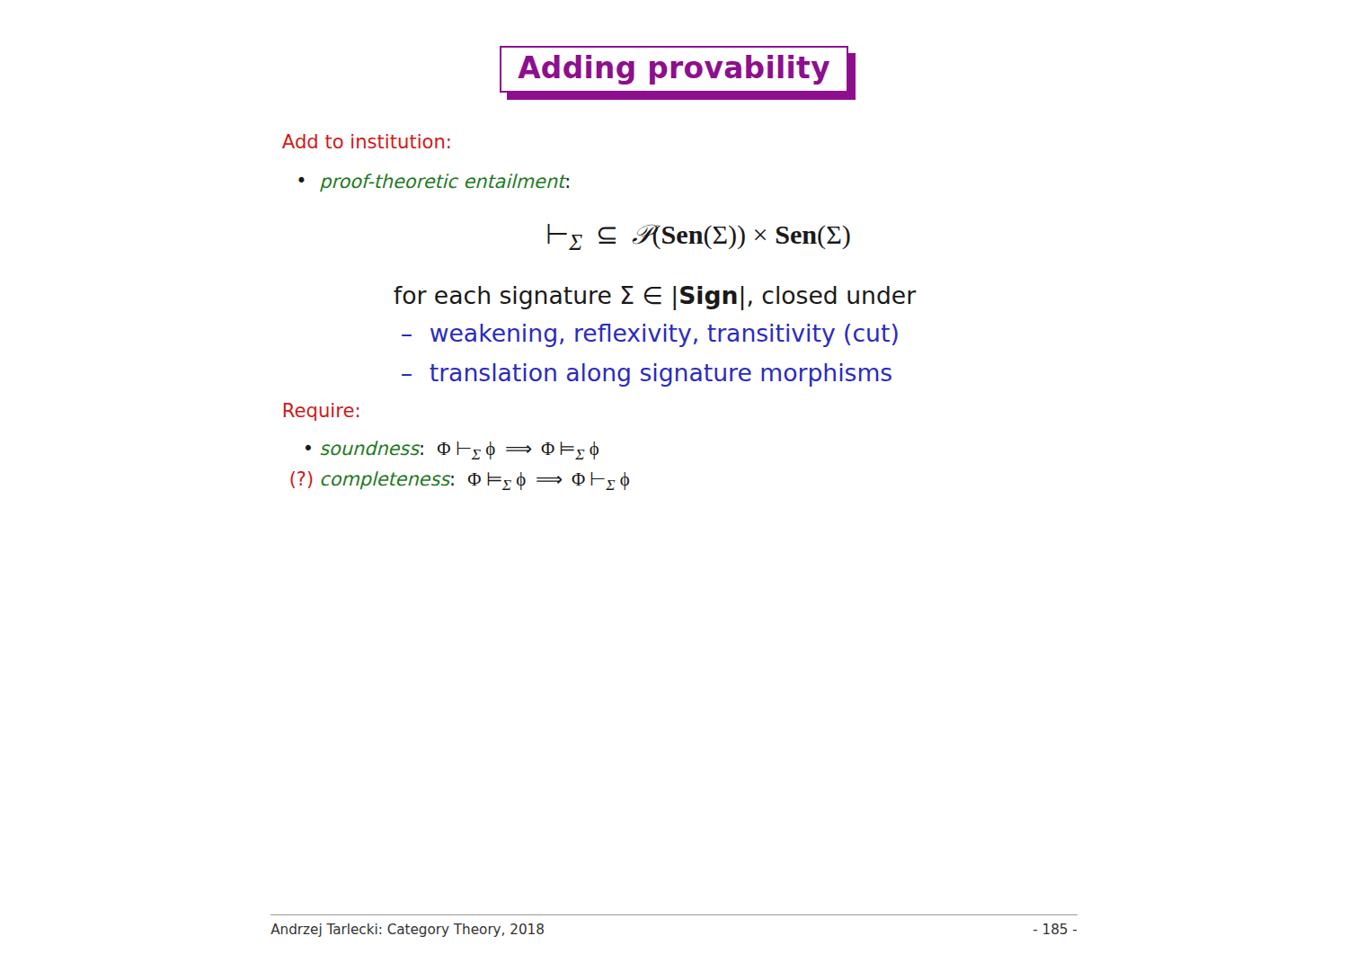Adding provability
Add to institution:
proof-theoretic entailment:
⊢Σ ⊆ 𝒫(Sen(Σ)) × Sen(Σ)
for each signature Σ ∈ |Sign|, closed under
weakening, reflexivity, transitivity (cut)
translation along signature morphisms
Require:
• soundness: Φ ⊢Σ ϕ ⟹ Φ ⊨Σ ϕ
(?) completeness: Φ ⊨Σ ϕ ⟹ Φ ⊢Σ ϕ
Andrzej Tarlecki: Category Theory, 2018 - 185 -